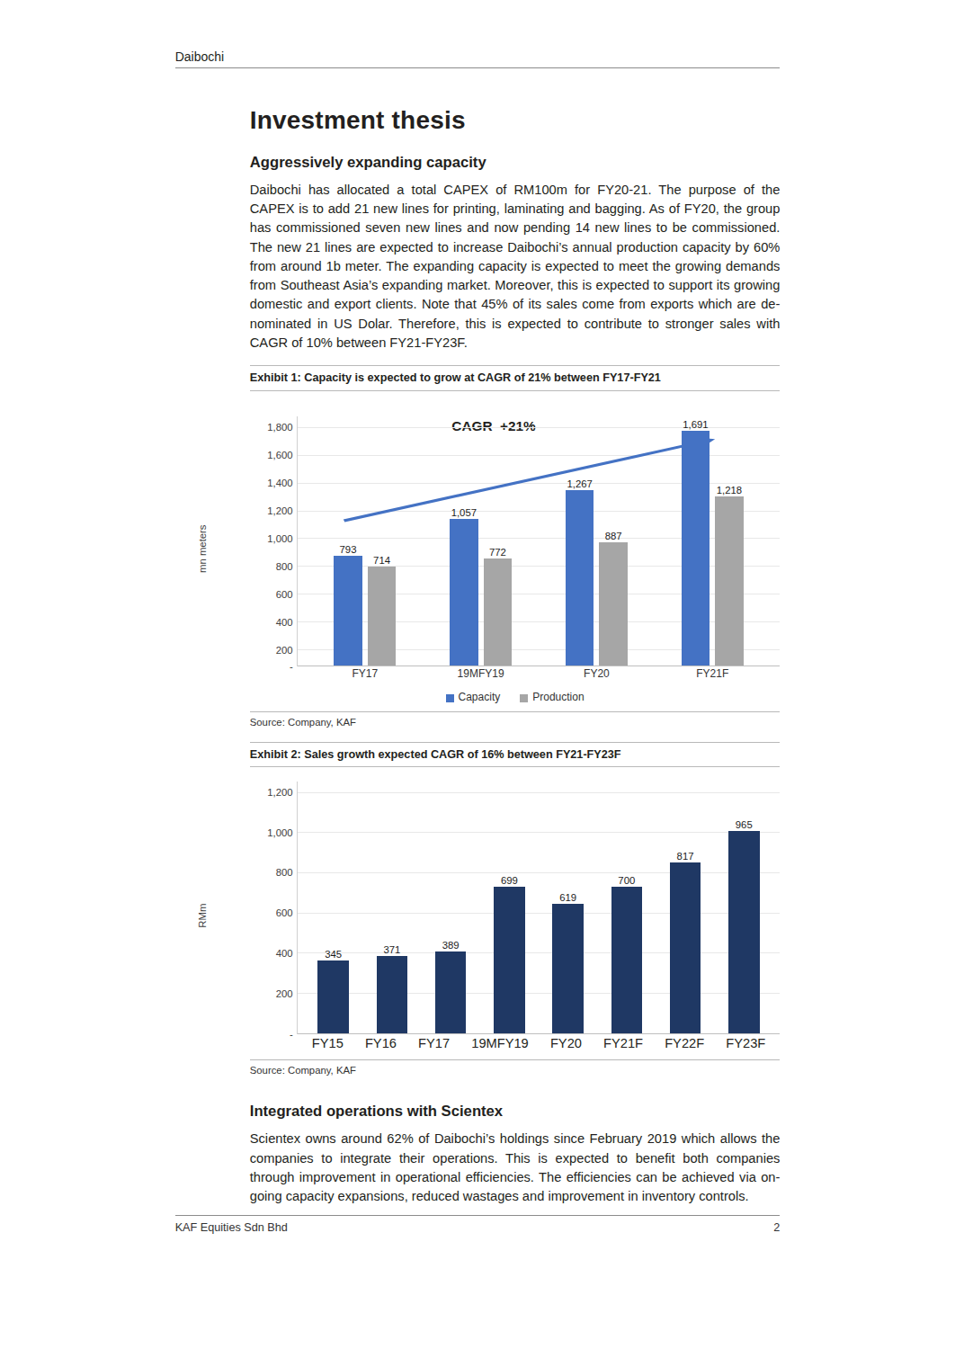Daibochi
Investment thesis
Aggressively expanding capacity
Daibochi has allocated a total CAPEX of RM100m for FY20-21. The purpose of the CAPEX is to add 21 new lines for printing, laminating and bagging. As of FY20, the group has commissioned seven new lines and now pending 14 new lines to be commissioned. The new 21 lines are expected to increase Daibochi’s annual production capacity by 60% from around 1b meter. The expanding capacity is expected to meet the growing demands from Southeast Asia’s expanding market. Moreover, this is expected to support its growing domestic and export clients. Note that 45% of its sales come from exports which are denominated in US Dolar. Therefore, this is expected to contribute to stronger sales with CAGR of 10% between FY21-FY23F.
Exhibit 1: Capacity is expected to grow at CAGR of 21% between FY17-FY21
CAGR +21%
mn meters 1,800 1,600 1,400 1,200 1,000 800 600 400 200 -
793
714
1,057
772
1,267
887
1,691
1,218
FY17 19MFY19 FY20 FY21F
Capacity Production
Source: Company, KAF
Exhibit 2: Sales growth expected CAGR of 16% between FY21-FY23F
RMm 1,200 1,000 800 600 400 200 -
345
371
389
699
619
700
817
965
FY15 FY16 FY17 19MFY19 FY20 FY21F FY22F FY23F
Source: Company, KAF
Integrated operations with Scientex
Scientex owns around 62% of Daibochi’s holdings since February 2019 which allows the companies to integrate their operations. This is expected to benefit both companies through improvement in operational efficiencies. The efficiencies can be achieved via ongoing capacity expansions, reduced wastages and improvement in inventory controls.
KAF Equities Sdn Bhd 2